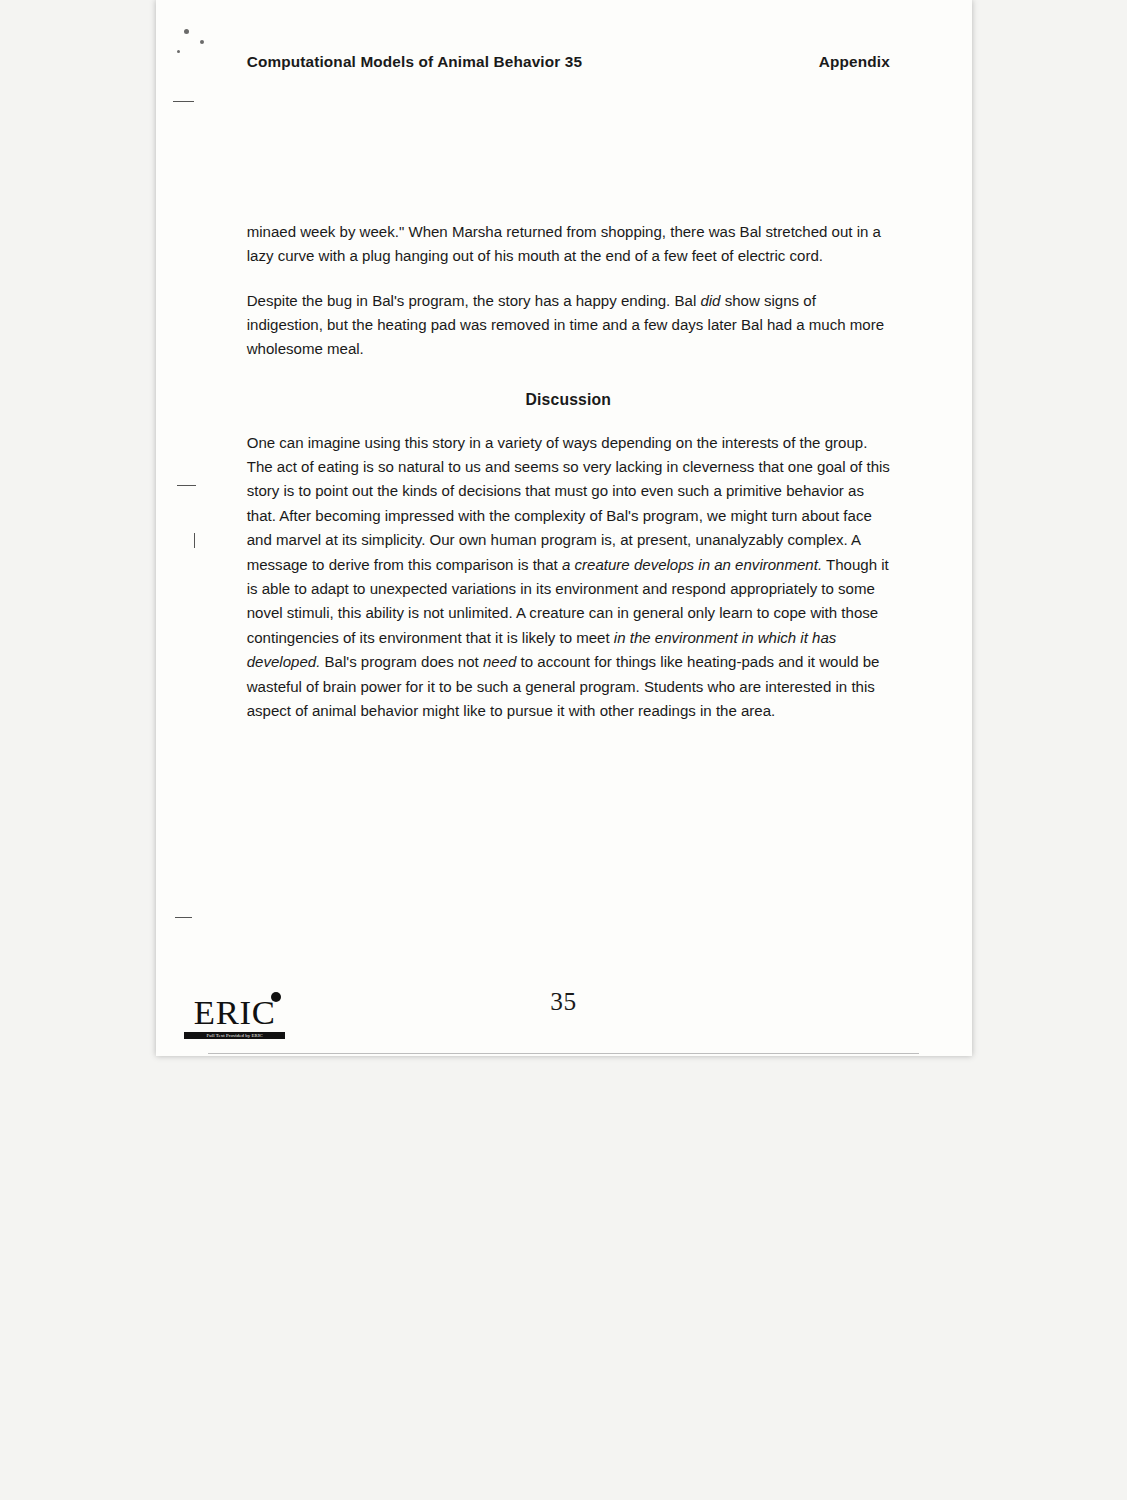Computational Models of Animal Behavior 35 Appendix
minaed week by week." When Marsha returned from shopping, there was Bal stretched out in a lazy curve with a plug hanging out of his mouth at the end of a few feet of electric cord.
Despite the bug in Bal's program, the story has a happy ending. Bal did show signs of indigestion, but the heating pad was removed in time and a few days later Bal had a much more wholesome meal.
Discussion
One can imagine using this story in a variety of ways depending on the interests of the group. The act of eating is so natural to us and seems so very lacking in cleverness that one goal of this story is to point out the kinds of decisions that must go into even such a primitive behavior as that. After becoming impressed with the complexity of Bal's program, we might turn about face and marvel at its simplicity. Our own human program is, at present, unanalyzably complex. A message to derive from this comparison is that a creature develops in an environment. Though it is able to adapt to unexpected variations in its environment and respond appropriately to some novel stimuli, this ability is not unlimited. A creature can in general only learn to cope with those contingencies of its environment that it is likely to meet in the environment in which it has developed. Bal's program does not need to account for things like heating-pads and it would be wasteful of brain power for it to be such a general program. Students who are interested in this aspect of animal behavior might like to pursue it with other readings in the area.
35
ERIC
Full Text Provided by ERIC